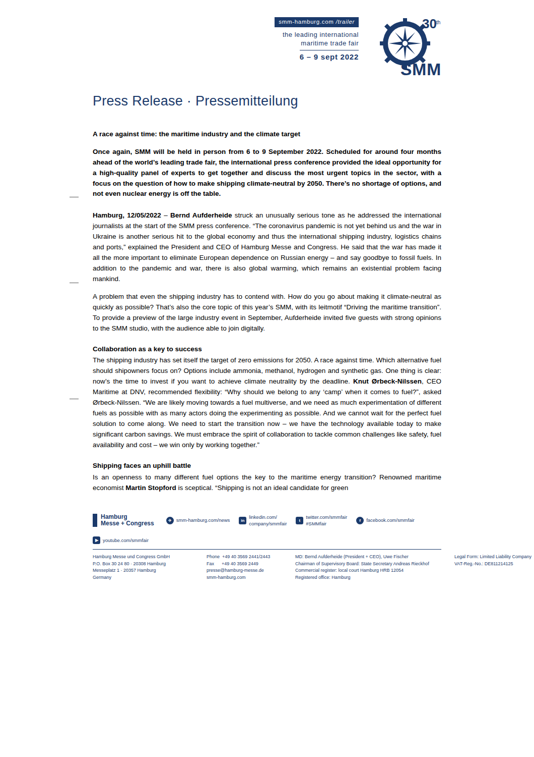smm-hamburg.com /trailer
the leading international
maritime trade fair
6 – 9 sept 2022
30 th
SMM
Press Release · Pressemitteilung
A race against time: the maritime industry and the climate target
Once again, SMM will be held in person from 6 to 9 September 2022. Scheduled for around four months ahead of the world’s leading trade fair, the international press conference provided the ideal opportunity for a high-quality panel of experts to get together and discuss the most urgent topics in the sector, with a focus on the question of how to make shipping climate-neutral by 2050. There’s no shortage of options, and not even nuclear energy is off the table.
Hamburg, 12/05/2022 – Bernd Aufderheide struck an unusually serious tone as he addressed the international journalists at the start of the SMM press conference. “The coronavirus pandemic is not yet behind us and the war in Ukraine is another serious hit to the global economy and thus the international shipping industry, logistics chains and ports,” explained the President and CEO of Hamburg Messe and Congress. He said that the war has made it all the more important to eliminate European dependence on Russian energy – and say goodbye to fossil fuels. In addition to the pandemic and war, there is also global warming, which remains an existential problem facing mankind.
A problem that even the shipping industry has to contend with. How do you go about making it climate-neutral as quickly as possible? That’s also the core topic of this year’s SMM, with its leitmotif “Driving the maritime transition”. To provide a preview of the large industry event in September, Aufderheide invited five guests with strong opinions to the SMM studio, with the audience able to join digitally.
Collaboration as a key to success
The shipping industry has set itself the target of zero emissions for 2050. A race against time. Which alternative fuel should shipowners focus on? Options include ammonia, methanol, hydrogen and synthetic gas. One thing is clear: now’s the time to invest if you want to achieve climate neutrality by the deadline. Knut Ørbeck-Nilssen, CEO Maritime at DNV, recommended flexibility: “Why should we belong to any ‘camp’ when it comes to fuel?”, asked Ørbeck-Nilssen. “We are likely moving towards a fuel multiverse, and we need as much experimentation of different fuels as possible with as many actors doing the experimenting as possible. And we cannot wait for the perfect fuel solution to come along. We need to start the transition now – we have the technology available today to make significant carbon savings. We must embrace the spirit of collaboration to tackle common challenges like safety, fuel availability and cost – we win only by working together.”
Shipping faces an uphill battle
Is an openness to many different fuel options the key to the maritime energy transition? Renowned maritime economist Martin Stopford is sceptical. “Shipping is not an ideal candidate for green
Hamburg
Messe + Congress
✈ smm-hamburg.com/news
in linkedin.com/
company/smmfair
t twitter.com/smmfair
#SMMfair
f facebook.com/smmfair
▶ youtube.com/smmfair
Hamburg Messe und Congress GmbH
P.O. Box 30 24 80 · 20308 Hamburg
Messeplatz 1 · 20357 Hamburg
Germany
Phone +49 40 3569 2441/2443
Fax +49 40 3569 2449
presse@hamburg-messe.de
smm-hamburg.com
MD: Bernd Aufderheide (President + CEO), Uwe Fischer
Chairman of Supervisory Board: State Secretary Andreas Rieckhof
Commercial register: local court Hamburg HRB 12054
Registered office: Hamburg
Legal Form: Limited Liability Company
VAT-Reg.-No.: DE811214125